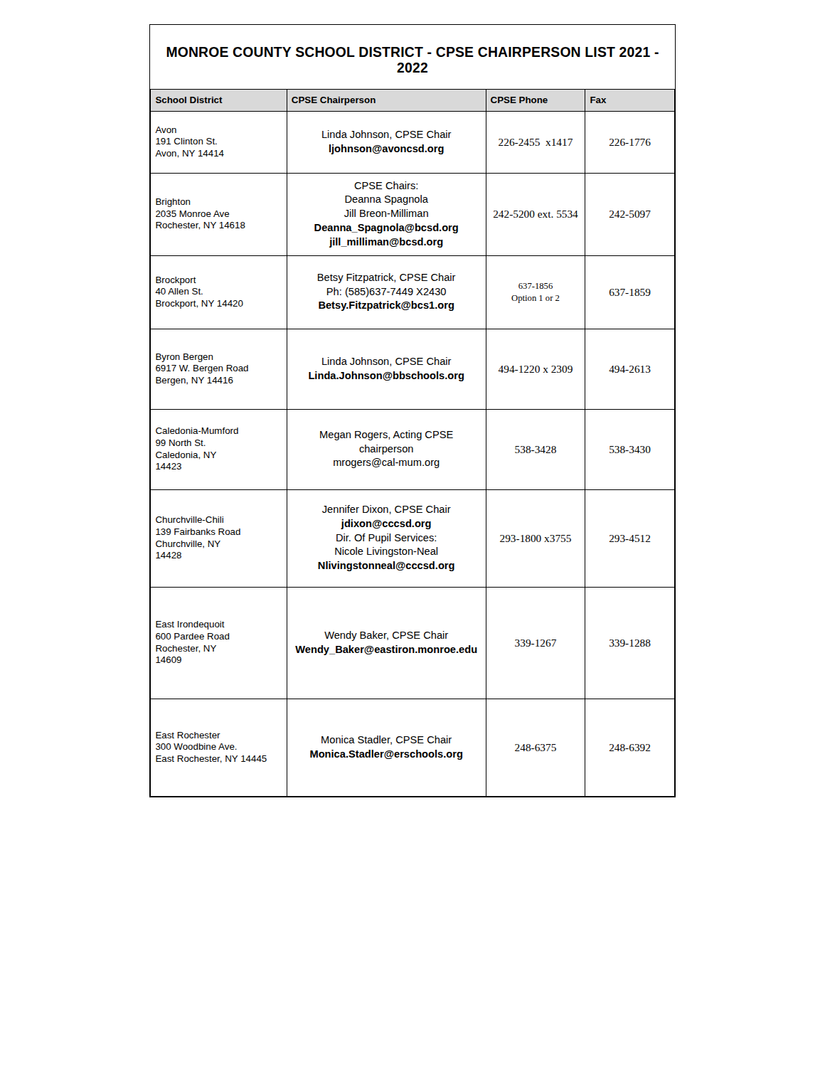MONROE COUNTY SCHOOL DISTRICT - CPSE CHAIRPERSON LIST 2021 - 2022
| School District | CPSE Chairperson | CPSE Phone | Fax |
| --- | --- | --- | --- |
| Avon 191 Clinton St. Avon, NY 14414 | Linda Johnson, CPSE Chair ljohnson@avoncsd.org | 226-2455 x1417 | 226-1776 |
| Brighton 2035 Monroe Ave Rochester, NY 14618 | CPSE Chairs: Deanna Spagnola Jill Breon-Milliman Deanna_Spagnola@bcsd.org jill_milliman@bcsd.org | 242-5200 ext. 5534 | 242-5097 |
| Brockport 40 Allen St. Brockport, NY 14420 | Betsy Fitzpatrick, CPSE Chair Ph: (585)637-7449 X2430 Betsy.Fitzpatrick@bcs1.org | 637-1856 Option 1 or 2 | 637-1859 |
| Byron Bergen 6917 W. Bergen Road Bergen, NY 14416 | Linda Johnson, CPSE Chair Linda.Johnson@bbschools.org | 494-1220 x 2309 | 494-2613 |
| Caledonia-Mumford 99 North St. Caledonia, NY 14423 | Megan Rogers, Acting CPSE chairperson mrogers@cal-mum.org | 538-3428 | 538-3430 |
| Churchville-Chili 139 Fairbanks Road Churchville, NY 14428 | Jennifer Dixon, CPSE Chair jdixon@cccsd.org Dir. Of Pupil Services: Nicole Livingston-Neal Nlivingstonneal@cccsd.org | 293-1800 x3755 | 293-4512 |
| East Irondequoit 600 Pardee Road Rochester, NY 14609 | Wendy Baker, CPSE Chair Wendy_Baker@eastiron.monroe.edu | 339-1267 | 339-1288 |
| East Rochester 300 Woodbine Ave. East Rochester, NY 14445 | Monica Stadler, CPSE Chair Monica.Stadler@erschools.org | 248-6375 | 248-6392 |